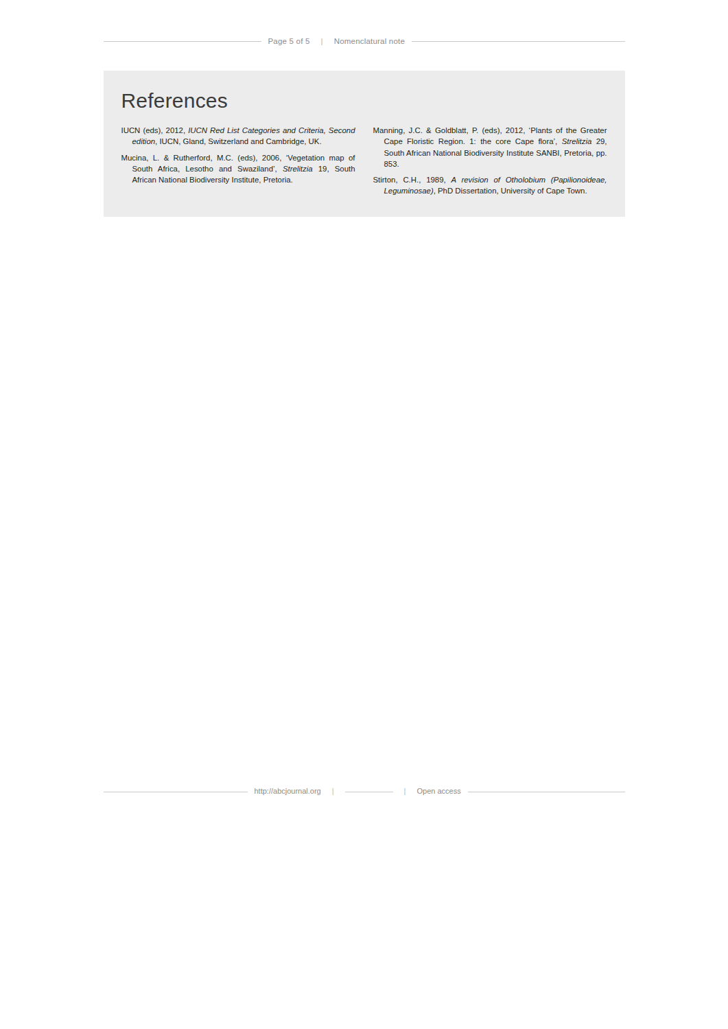Page 5 of 5 | Nomenclatural note
References
IUCN (eds), 2012, IUCN Red List Categories and Criteria, Second edition, IUCN, Gland, Switzerland and Cambridge, UK.
Mucina, L. & Rutherford, M.C. (eds), 2006, ‘Vegetation map of South Africa, Lesotho and Swaziland’, Strelitzia 19, South African National Biodiversity Institute, Pretoria.
Manning, J.C. & Goldblatt, P. (eds), 2012, ‘Plants of the Greater Cape Floristic Region. 1: the core Cape flora’, Strelitzia 29, South African National Biodiversity Institute SANBI, Pretoria, pp. 853.
Stirton, C.H., 1989, A revision of Otholobium (Papilionoideae, Leguminosae), PhD Dissertation, University of Cape Town.
http://abcjournal.org |
| Open access